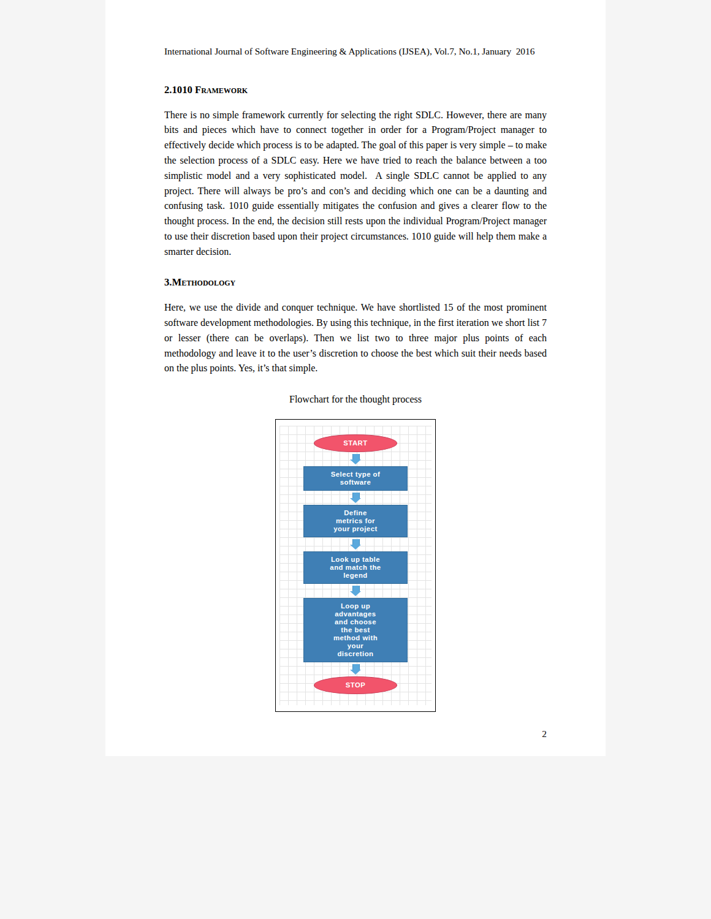International Journal of Software Engineering & Applications (IJSEA), Vol.7, No.1, January 2016
2.1010 FRAMEWORK
There is no simple framework currently for selecting the right SDLC. However, there are many bits and pieces which have to connect together in order for a Program/Project manager to effectively decide which process is to be adapted. The goal of this paper is very simple – to make the selection process of a SDLC easy. Here we have tried to reach the balance between a too simplistic model and a very sophisticated model. A single SDLC cannot be applied to any project. There will always be pro’s and con’s and deciding which one can be a daunting and confusing task. 1010 guide essentially mitigates the confusion and gives a clearer flow to the thought process. In the end, the decision still rests upon the individual Program/Project manager to use their discretion based upon their project circumstances. 1010 guide will help them make a smarter decision.
3.METHODOLOGY
Here, we use the divide and conquer technique. We have shortlisted 15 of the most prominent software development methodologies. By using this technique, in the first iteration we short list 7 or lesser (there can be overlaps). Then we list two to three major plus points of each methodology and leave it to the user’s discretion to choose the best which suit their needs based on the plus points. Yes, it’s that simple.
Flowchart for the thought process
START
Select type of
software
Define
metrics for
your project
Look up table
and match the
legend
Loop up
advantages
and choose
the best
method with
your
discretion
STOP
2